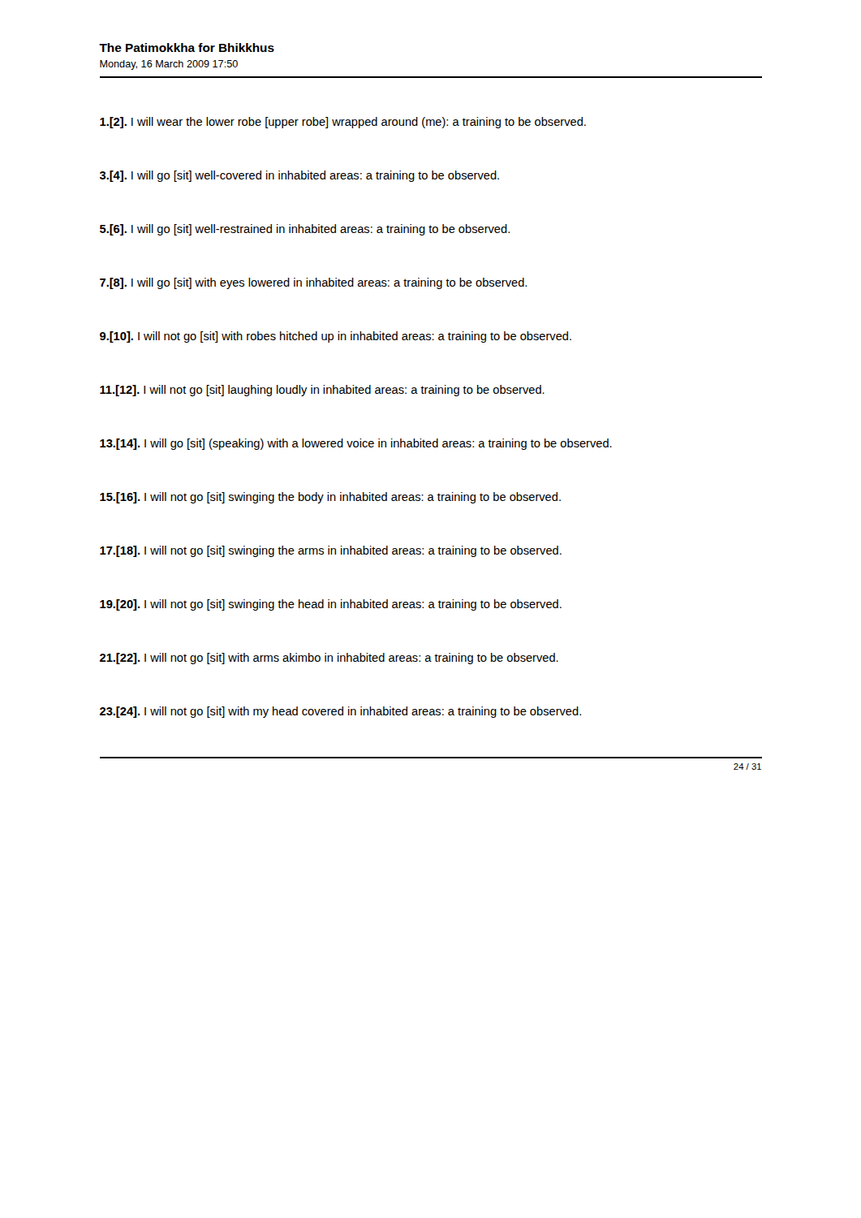The Patimokkha for Bhikkhus
Monday, 16 March 2009 17:50
1.[2]. I will wear the lower robe [upper robe] wrapped around (me): a training to be observed.
3.[4]. I will go [sit] well-covered in inhabited areas: a training to be observed.
5.[6]. I will go [sit] well-restrained in inhabited areas: a training to be observed.
7.[8]. I will go [sit] with eyes lowered in inhabited areas: a training to be observed.
9.[10]. I will not go [sit] with robes hitched up in inhabited areas: a training to be observed.
11.[12]. I will not go [sit] laughing loudly in inhabited areas: a training to be observed.
13.[14]. I will go [sit] (speaking) with a lowered voice in inhabited areas: a training to be observed.
15.[16]. I will not go [sit] swinging the body in inhabited areas: a training to be observed.
17.[18]. I will not go [sit] swinging the arms in inhabited areas: a training to be observed.
19.[20]. I will not go [sit] swinging the head in inhabited areas: a training to be observed.
21.[22]. I will not go [sit] with arms akimbo in inhabited areas: a training to be observed.
23.[24]. I will not go [sit] with my head covered in inhabited areas: a training to be observed.
24 / 31